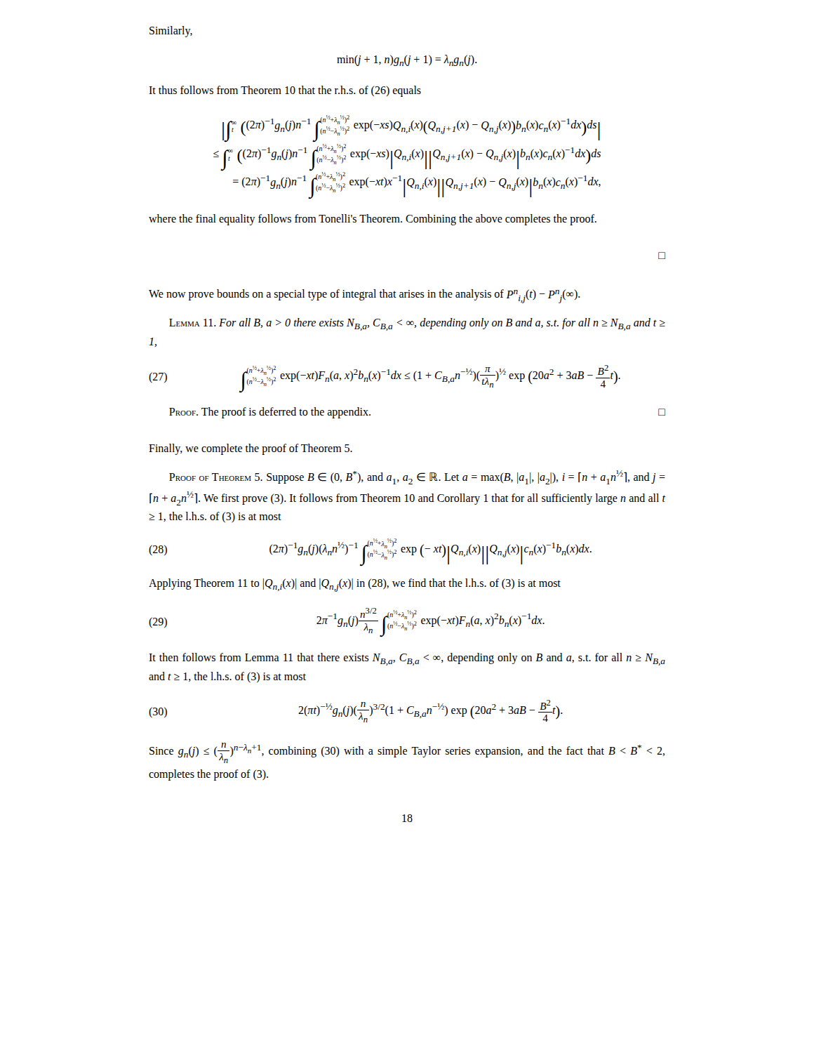Similarly,
min(j + 1, n)gn(j + 1) = λngn(j).
It thus follows from Theorem 10 that the r.h.s. of (26) equals
| / ∫ ∞ t ( (2 π ) −1 g n ( j ) n −1 ∫ ( n ½ + λ n ½ ) 2 ( n ½ − λ n ½ ) 2 exp(− xs ) Q n,i ( x ) ( Q n,j+1 ( x ) − Q n,j ( x ) ) b n ( x ) c n ( x ) −1 dx ) ds / |
| ≤ ∫ ∞ t ( (2 π ) −1 g n ( j ) n −1 ∫ ( n ½ + λ n ½ ) 2 ( n ½ − λ n ½ ) 2 exp(− xs ) / Q n,i ( x ) // Q n,j+1 ( x ) − Q n,j ( x ) / b n ( x ) c n ( x ) −1 dx ) ds |
| = (2 π ) −1 g n ( j ) n −1 ∫ ( n ½ + λ n ½ ) 2 ( n ½ − λ n ½ ) 2 exp(− xt ) x −1 / Q n,i ( x ) // Q n,j+1 ( x ) − Q n,j ( x ) / b n ( x ) c n ( x ) −1 dx , |
where the final equality follows from Tonelli's Theorem. Combining the above completes the proof.
□
We now prove bounds on a special type of integral that arises in the analysis of Pni,j(t) − Pnj(∞).
Lemma 11. For all B, a > 0 there exists NB,a, CB,a < ∞, depending only on B and a, s.t. for all n ≥ NB,a and t ≥ 1,
(27)
∫(n½+λn½)2(n½−λn½)2 exp(−xt)Fn(a, x)2bn(x)−1dx ≤ (1 + CB,an−½)(πtλn)½ exp (20a2 + 3aB − B24 t).
Proof. The proof is deferred to the appendix. □
Finally, we complete the proof of Theorem 5.
Proof of Theorem 5. Suppose B ∈ (0, B*), and a1, a2 ∈ ℝ. Let a = max(B, |a1|, |a2|), i = ⌈n + a1n½⌉, and j = ⌈n + a2n½⌉. We first prove (3). It follows from Theorem 10 and Corollary 1 that for all sufficiently large n and all t ≥ 1, the l.h.s. of (3) is at most
(28)
(2π)−1gn(j)(λnn½)−1 ∫(n½+λn½)2(n½−λn½)2 exp (− xt)|Qn,i(x)||Qn,j(x)|cn(x)−1bn(x)dx.
Applying Theorem 11 to |Qn,i(x)| and |Qn,j(x)| in (28), we find that the l.h.s. of (3) is at most
(29)
2π−1gn(j)n3/2 λn ∫(n½+λn½)2(n½−λn½)2 exp(−xt)Fn(a, x)2bn(x)−1dx.
It then follows from Lemma 11 that there exists NB,a, CB,a < ∞, depending only on B and a, s.t. for all n ≥ NB,a and t ≥ 1, the l.h.s. of (3) is at most
(30)
2(πt)−½gn(j)(nλn)3/2(1 + CB,an−½) exp (20a2 + 3aB − B24 t).
Since gn(j) ≤ (nλn)n−λn+1, combining (30) with a simple Taylor series expansion, and the fact that B < B* < 2, completes the proof of (3).
18